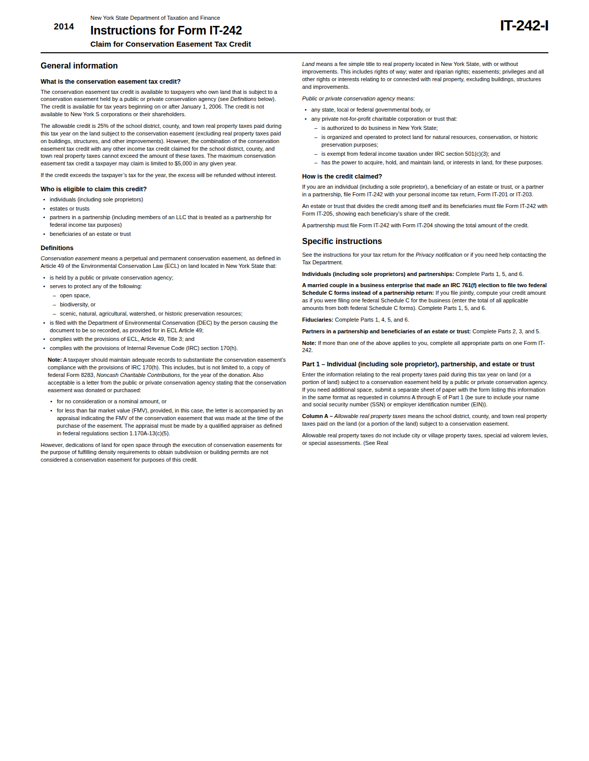IT-242-I
2014
New York State Department of Taxation and Finance
Instructions for Form IT-242
Claim for Conservation Easement Tax Credit
General information
What is the conservation easement tax credit?
The conservation easement tax credit is available to taxpayers who own land that is subject to a conservation easement held by a public or private conservation agency (see Definitions below). The credit is available for tax years beginning on or after January 1, 2006. The credit is not available to New York S corporations or their shareholders.
The allowable credit is 25% of the school district, county, and town real property taxes paid during this tax year on the land subject to the conservation easement (excluding real property taxes paid on buildings, structures, and other improvements). However, the combination of the conservation easement tax credit with any other income tax credit claimed for the school district, county, and town real property taxes cannot exceed the amount of these taxes. The maximum conservation easement tax credit a taxpayer may claim is limited to $5,000 in any given year.
If the credit exceeds the taxpayer’s tax for the year, the excess will be refunded without interest.
Who is eligible to claim this credit?
individuals (including sole proprietors)
estates or trusts
partners in a partnership (including members of an LLC that is treated as a partnership for federal income tax purposes)
beneficiaries of an estate or trust
Definitions
Conservation easement means a perpetual and permanent conservation easement, as defined in Article 49 of the Environmental Conservation Law (ECL) on land located in New York State that:
is held by a public or private conservation agency;
serves to protect any of the following:
open space,
biodiversity, or
scenic, natural, agricultural, watershed, or historic preservation resources;
is filed with the Department of Environmental Conservation (DEC) by the person causing the document to be so recorded, as provided for in ECL Article 49;
complies with the provisions of ECL, Article 49, Title 3; and
complies with the provisions of Internal Revenue Code (IRC) section 170(h).
Note: A taxpayer should maintain adequate records to substantiate the conservation easement’s compliance with the provisions of IRC 170(h). This includes, but is not limited to, a copy of federal Form 8283, Noncash Charitable Contributions, for the year of the donation. Also acceptable is a letter from the public or private conservation agency stating that the conservation easement was donated or purchased:
for no consideration or a nominal amount, or
for less than fair market value (FMV), provided, in this case, the letter is accompanied by an appraisal indicating the FMV of the conservation easement that was made at the time of the purchase of the easement. The appraisal must be made by a qualified appraiser as defined in federal regulations section 1.170A-13(c)(5).
However, dedications of land for open space through the execution of conservation easements for the purpose of fulfilling density requirements to obtain subdivision or building permits are not considered a conservation easement for purposes of this credit.
Land means a fee simple title to real property located in New York State, with or without improvements. This includes rights of way; water and riparian rights; easements; privileges and all other rights or interests relating to or connected with real property, excluding buildings, structures and improvements.
Public or private conservation agency means:
any state, local or federal governmental body, or
any private not-for-profit charitable corporation or trust that:
is authorized to do business in New York State;
is organized and operated to protect land for natural resources, conservation, or historic preservation purposes;
is exempt from federal income taxation under IRC section 501(c)(3); and
has the power to acquire, hold, and maintain land, or interests in land, for these purposes.
How is the credit claimed?
If you are an individual (including a sole proprietor), a beneficiary of an estate or trust, or a partner in a partnership, file Form IT-242 with your personal income tax return, Form IT-201 or IT-203.
An estate or trust that divides the credit among itself and its beneficiaries must file Form IT-242 with Form IT-205, showing each beneficiary’s share of the credit.
A partnership must file Form IT-242 with Form IT-204 showing the total amount of the credit.
Specific instructions
See the instructions for your tax return for the Privacy notification or if you need help contacting the Tax Department.
Individuals (including sole proprietors) and partnerships: Complete Parts 1, 5, and 6.
A married couple in a business enterprise that made an IRC 761(f) election to file two federal Schedule C forms instead of a partnership return: If you file jointly, compute your credit amount as if you were filing one federal Schedule C for the business (enter the total of all applicable amounts from both federal Schedule C forms). Complete Parts 1, 5, and 6.
Fiduciaries: Complete Parts 1, 4, 5, and 6.
Partners in a partnership and beneficiaries of an estate or trust: Complete Parts 2, 3, and 5.
Note: If more than one of the above applies to you, complete all appropriate parts on one Form IT-242.
Part 1 – Individual (including sole proprietor), partnership, and estate or trust
Enter the information relating to the real property taxes paid during this tax year on land (or a portion of land) subject to a conservation easement held by a public or private conservation agency. If you need additional space, submit a separate sheet of paper with the form listing this information in the same format as requested in columns A through E of Part 1 (be sure to include your name and social security number (SSN) or employer identification number (EIN)).
Column A – Allowable real property taxes means the school district, county, and town real property taxes paid on the land (or a portion of the land) subject to a conservation easement.
Allowable real property taxes do not include city or village property taxes, special ad valorem levies, or special assessments. (See Real